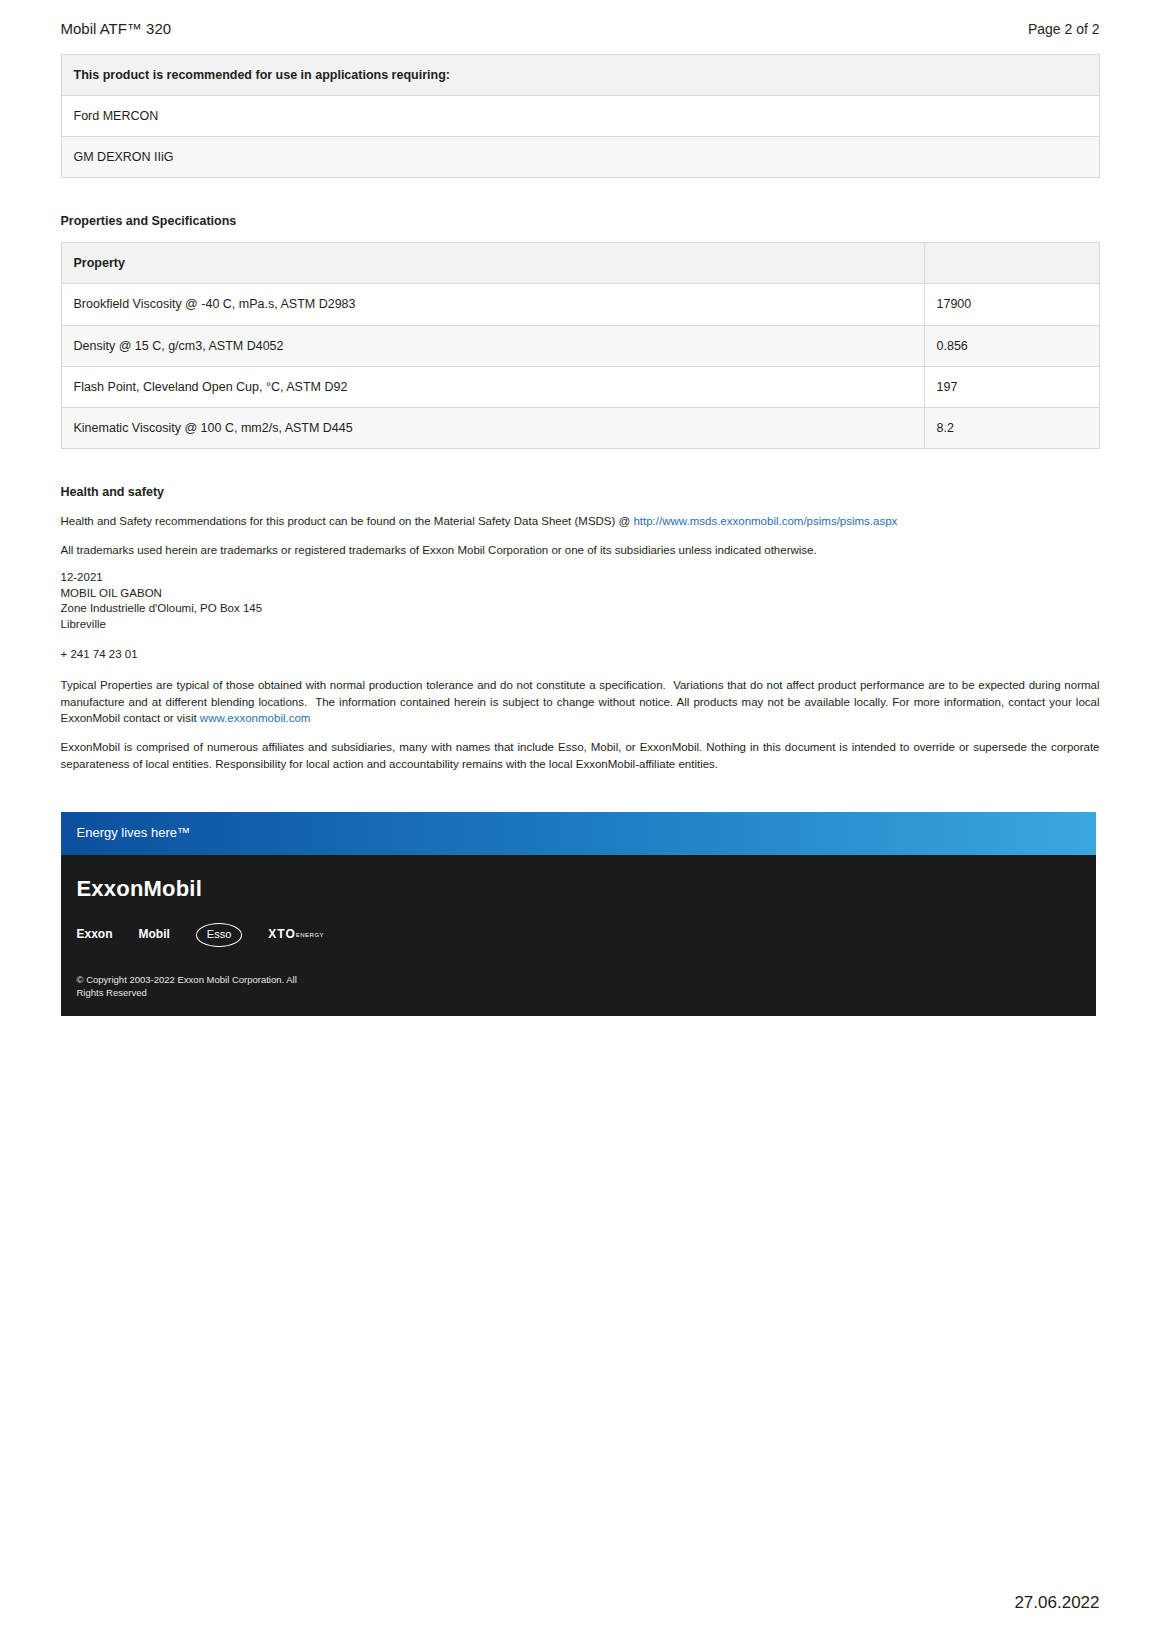Mobil ATF™ 320
Page 2 of 2
| This product is recommended for use in applications requiring: |
| --- |
| Ford MERCON |
| GM DEXRON IIiG |
Properties and Specifications
| Property | |
| --- | --- |
| Brookfield Viscosity @ -40 C, mPa.s, ASTM D2983 | 17900 |
| Density @ 15 C, g/cm3, ASTM D4052 | 0.856 |
| Flash Point, Cleveland Open Cup, °C, ASTM D92 | 197 |
| Kinematic Viscosity @ 100 C, mm2/s, ASTM D445 | 8.2 |
Health and safety
Health and Safety recommendations for this product can be found on the Material Safety Data Sheet (MSDS) @ http://www.msds.exxonmobil.com/psims/psims.aspx
All trademarks used herein are trademarks or registered trademarks of Exxon Mobil Corporation or one of its subsidiaries unless indicated otherwise.
12-2021
MOBIL OIL GABON
Zone Industrielle d'Oloumi, PO Box 145
Libreville
+ 241 74 23 01
Typical Properties are typical of those obtained with normal production tolerance and do not constitute a specification. Variations that do not affect product performance are to be expected during normal manufacture and at different blending locations. The information contained herein is subject to change without notice. All products may not be available locally. For more information, contact your local ExxonMobil contact or visit www.exxonmobil.com
ExxonMobil is comprised of numerous affiliates and subsidiaries, many with names that include Esso, Mobil, or ExxonMobil. Nothing in this document is intended to override or supersede the corporate separateness of local entities. Responsibility for local action and accountability remains with the local ExxonMobil-affiliate entities.
Energy lives here™
ExxonMobil
Exxon Mobil Esso XTOENERGY
© Copyright 2003-2022 Exxon Mobil Corporation. All
Rights Reserved
27.06.2022